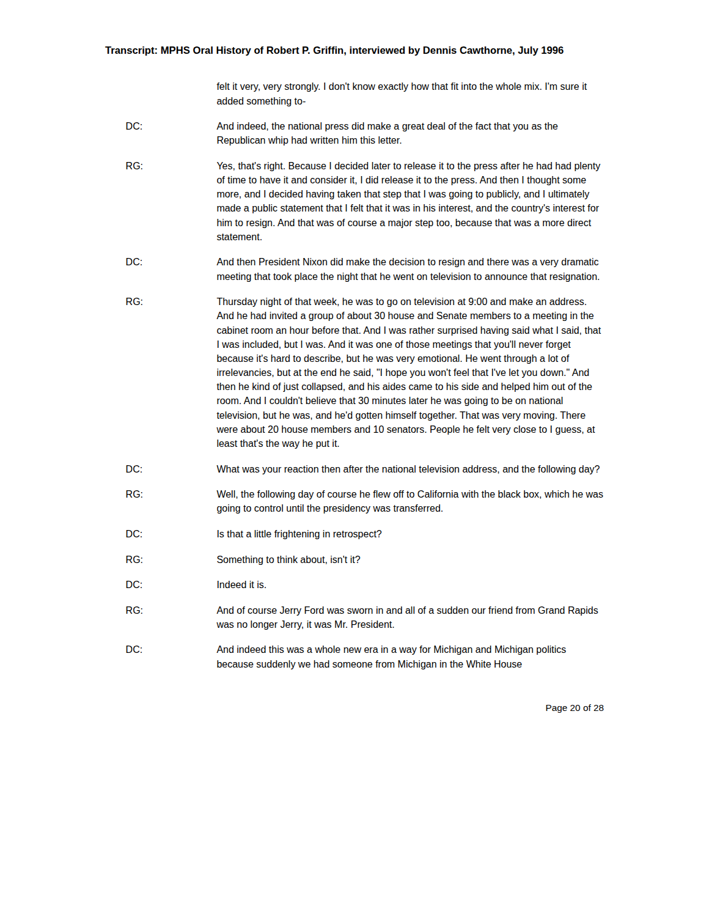Transcript: MPHS Oral History of Robert P. Griffin, interviewed by Dennis Cawthorne, July 1996
felt it very, very strongly. I don't know exactly how that fit into the whole mix. I'm sure it added something to-
DC:
And indeed, the national press did make a great deal of the fact that you as the Republican whip had written him this letter.
RG:
Yes, that's right. Because I decided later to release it to the press after he had had plenty of time to have it and consider it, I did release it to the press. And then I thought some more, and I decided having taken that step that I was going to publicly, and I ultimately made a public statement that I felt that it was in his interest, and the country's interest for him to resign. And that was of course a major step too, because that was a more direct statement.
DC:
And then President Nixon did make the decision to resign and there was a very dramatic meeting that took place the night that he went on television to announce that resignation.
RG:
Thursday night of that week, he was to go on television at 9:00 and make an address. And he had invited a group of about 30 house and Senate members to a meeting in the cabinet room an hour before that. And I was rather surprised having said what I said, that I was included, but I was. And it was one of those meetings that you'll never forget because it's hard to describe, but he was very emotional. He went through a lot of irrelevancies, but at the end he said, "I hope you won't feel that I've let you down." And then he kind of just collapsed, and his aides came to his side and helped him out of the room. And I couldn't believe that 30 minutes later he was going to be on national television, but he was, and he'd gotten himself together. That was very moving. There were about 20 house members and 10 senators. People he felt very close to I guess, at least that's the way he put it.
DC:
What was your reaction then after the national television address, and the following day?
RG:
Well, the following day of course he flew off to California with the black box, which he was going to control until the presidency was transferred.
DC:
Is that a little frightening in retrospect?
RG:
Something to think about, isn't it?
DC:
Indeed it is.
RG:
And of course Jerry Ford was sworn in and all of a sudden our friend from Grand Rapids was no longer Jerry, it was Mr. President.
DC:
And indeed this was a whole new era in a way for Michigan and Michigan politics because suddenly we had someone from Michigan in the White House
Page 20 of 28